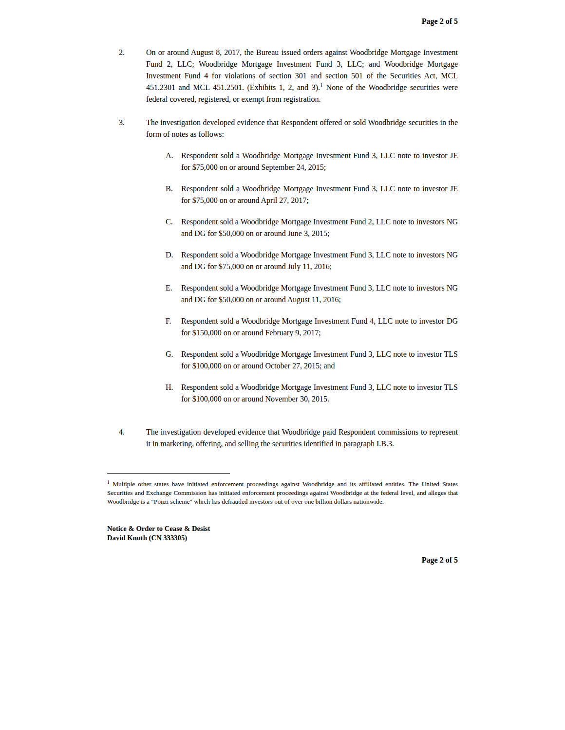Page 2 of 5
2. On or around August 8, 2017, the Bureau issued orders against Woodbridge Mortgage Investment Fund 2, LLC; Woodbridge Mortgage Investment Fund 3, LLC; and Woodbridge Mortgage Investment Fund 4 for violations of section 301 and section 501 of the Securities Act, MCL 451.2301 and MCL 451.2501. (Exhibits 1, 2, and 3).1 None of the Woodbridge securities were federal covered, registered, or exempt from registration.
3. The investigation developed evidence that Respondent offered or sold Woodbridge securities in the form of notes as follows:
A. Respondent sold a Woodbridge Mortgage Investment Fund 3, LLC note to investor JE for $75,000 on or around September 24, 2015;
B. Respondent sold a Woodbridge Mortgage Investment Fund 3, LLC note to investor JE for $75,000 on or around April 27, 2017;
C. Respondent sold a Woodbridge Mortgage Investment Fund 2, LLC note to investors NG and DG for $50,000 on or around June 3, 2015;
D. Respondent sold a Woodbridge Mortgage Investment Fund 3, LLC note to investors NG and DG for $75,000 on or around July 11, 2016;
E. Respondent sold a Woodbridge Mortgage Investment Fund 3, LLC note to investors NG and DG for $50,000 on or around August 11, 2016;
F. Respondent sold a Woodbridge Mortgage Investment Fund 4, LLC note to investor DG for $150,000 on or around February 9, 2017;
G. Respondent sold a Woodbridge Mortgage Investment Fund 3, LLC note to investor TLS for $100,000 on or around October 27, 2015; and
H. Respondent sold a Woodbridge Mortgage Investment Fund 3, LLC note to investor TLS for $100,000 on or around November 30, 2015.
4. The investigation developed evidence that Woodbridge paid Respondent commissions to represent it in marketing, offering, and selling the securities identified in paragraph I.B.3.
1 Multiple other states have initiated enforcement proceedings against Woodbridge and its affiliated entities. The United States Securities and Exchange Commission has initiated enforcement proceedings against Woodbridge at the federal level, and alleges that Woodbridge is a "Ponzi scheme" which has defrauded investors out of over one billion dollars nationwide.
Notice & Order to Cease & Desist
David Knuth (CN 333305)
Page 2 of 5